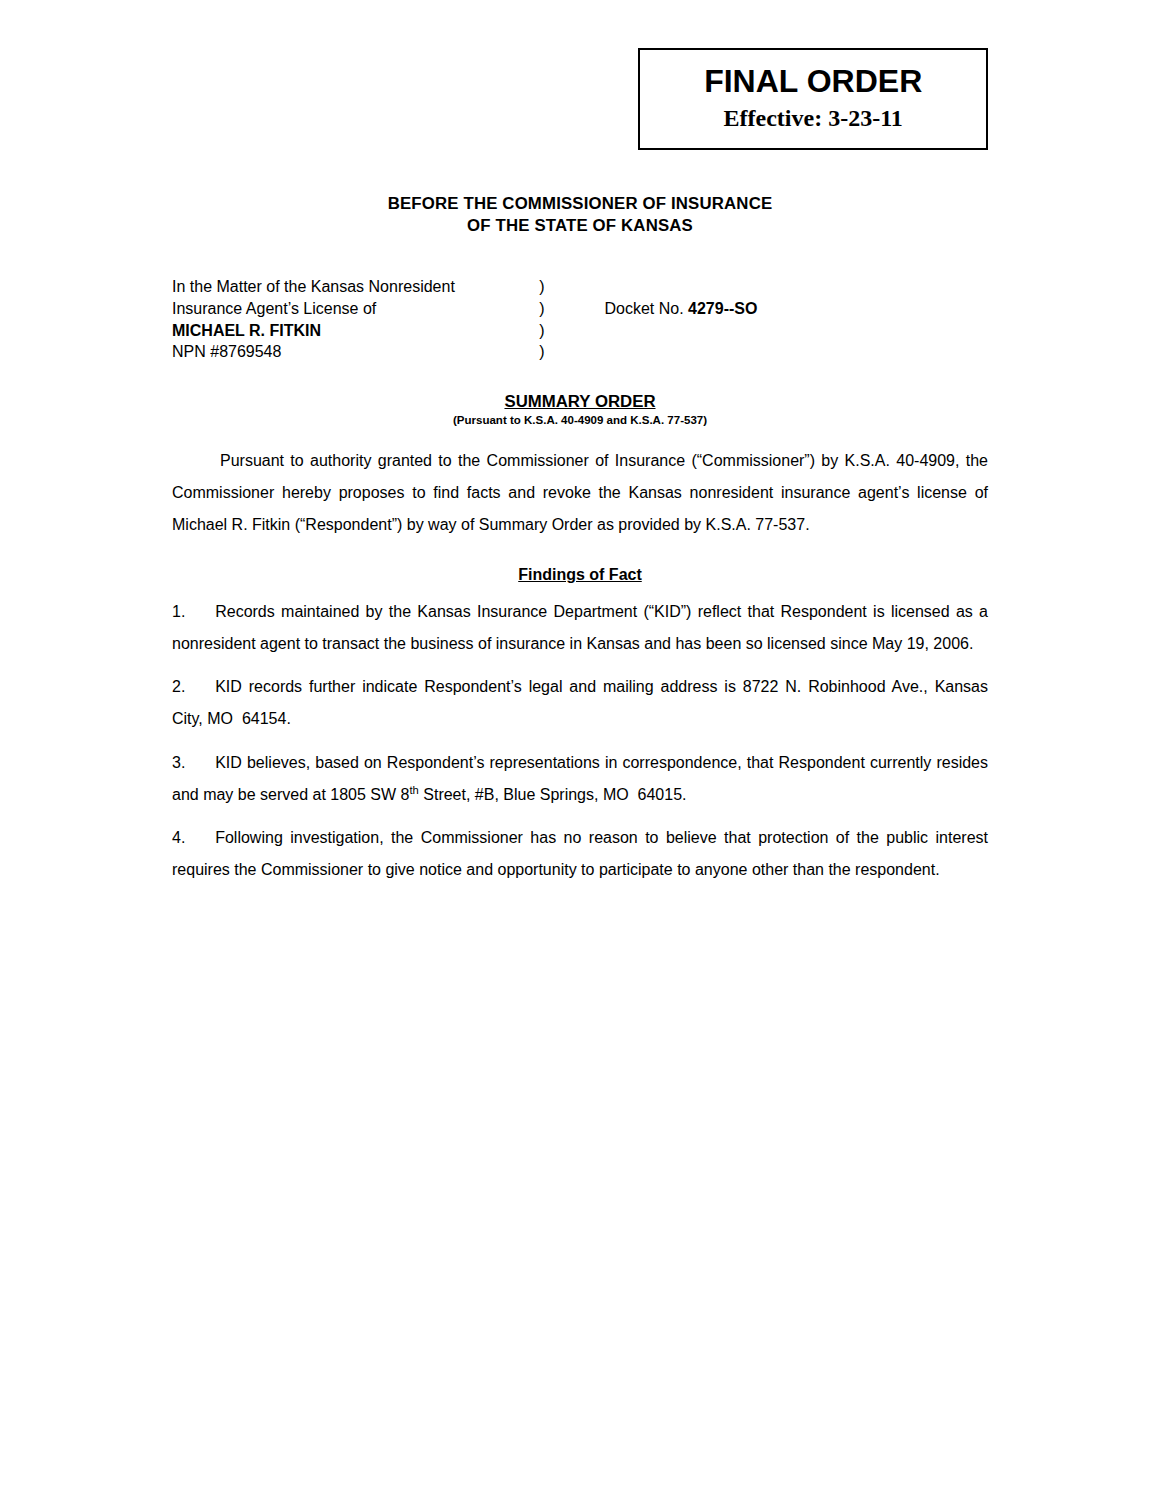FINAL ORDER
Effective: 3-23-11
BEFORE THE COMMISSIONER OF INSURANCE
OF THE STATE OF KANSAS
| In the Matter of the Kansas Nonresident | ) | |
| Insurance Agent’s License of | ) | Docket No. 4279--SO |
| MICHAEL R. FITKIN | ) | |
| NPN #8769548 | ) | |
SUMMARY ORDER (Pursuant to K.S.A. 40-4909 and K.S.A. 77-537)
Pursuant to authority granted to the Commissioner of Insurance (“Commissioner”) by K.S.A. 40-4909, the Commissioner hereby proposes to find facts and revoke the Kansas nonresident insurance agent’s license of Michael R. Fitkin (“Respondent”) by way of Summary Order as provided by K.S.A. 77-537.
Findings of Fact
Records maintained by the Kansas Insurance Department (“KID”) reflect that Respondent is licensed as a nonresident agent to transact the business of insurance in Kansas and has been so licensed since May 19, 2006.
KID records further indicate Respondent’s legal and mailing address is 8722 N. Robinhood Ave., Kansas City, MO 64154.
KID believes, based on Respondent’s representations in correspondence, that Respondent currently resides and may be served at 1805 SW 8th Street, #B, Blue Springs, MO 64015.
Following investigation, the Commissioner has no reason to believe that protection of the public interest requires the Commissioner to give notice and opportunity to participate to anyone other than the respondent.